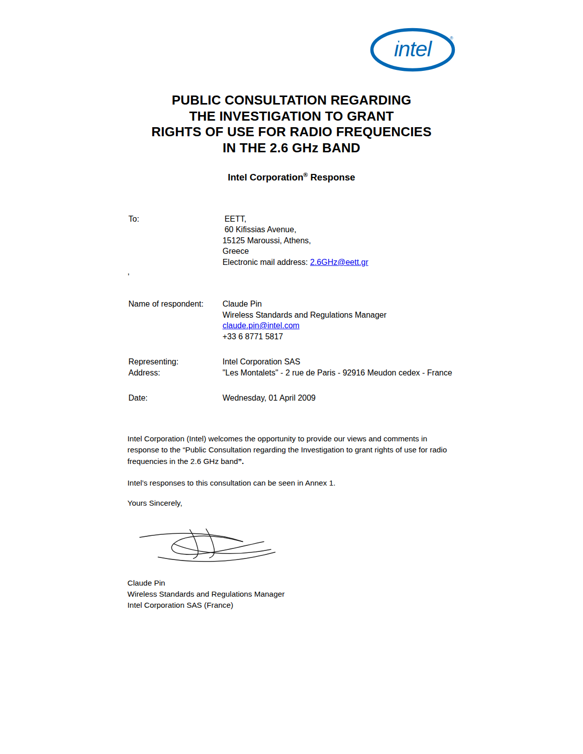intel ®
PUBLIC CONSULTATION REGARDING
THE INVESTIGATION TO GRANT
RIGHTS OF USE FOR RADIO FREQUENCIES
IN THE 2.6 GHz BAND
Intel Corporation® Response
| To: | EETT, 60 Kifissias Avenue, 15125 Maroussi, Athens, Greece |
| | Electronic mail address: 2.6GHz@eett.gr |
,
| Name of respondent: | Claude Pin Wireless Standards and Regulations Manager claude.pin@intel.com +33 6 8771 5817 |
| Representing: | Intel Corporation SAS |
| Address: | "Les Montalets" - 2 rue de Paris - 92916 Meudon cedex - France |
| Date: | Wednesday, 01 April 2009 |
Intel Corporation (Intel) welcomes the opportunity to provide our views and comments in response to the “Public Consultation regarding the Investigation to grant rights of use for radio frequencies in the 2.6 GHz band”.
Intel’s responses to this consultation can be seen in Annex 1.
Yours Sincerely,
Claude Pin
Wireless Standards and Regulations Manager
Intel Corporation SAS (France)